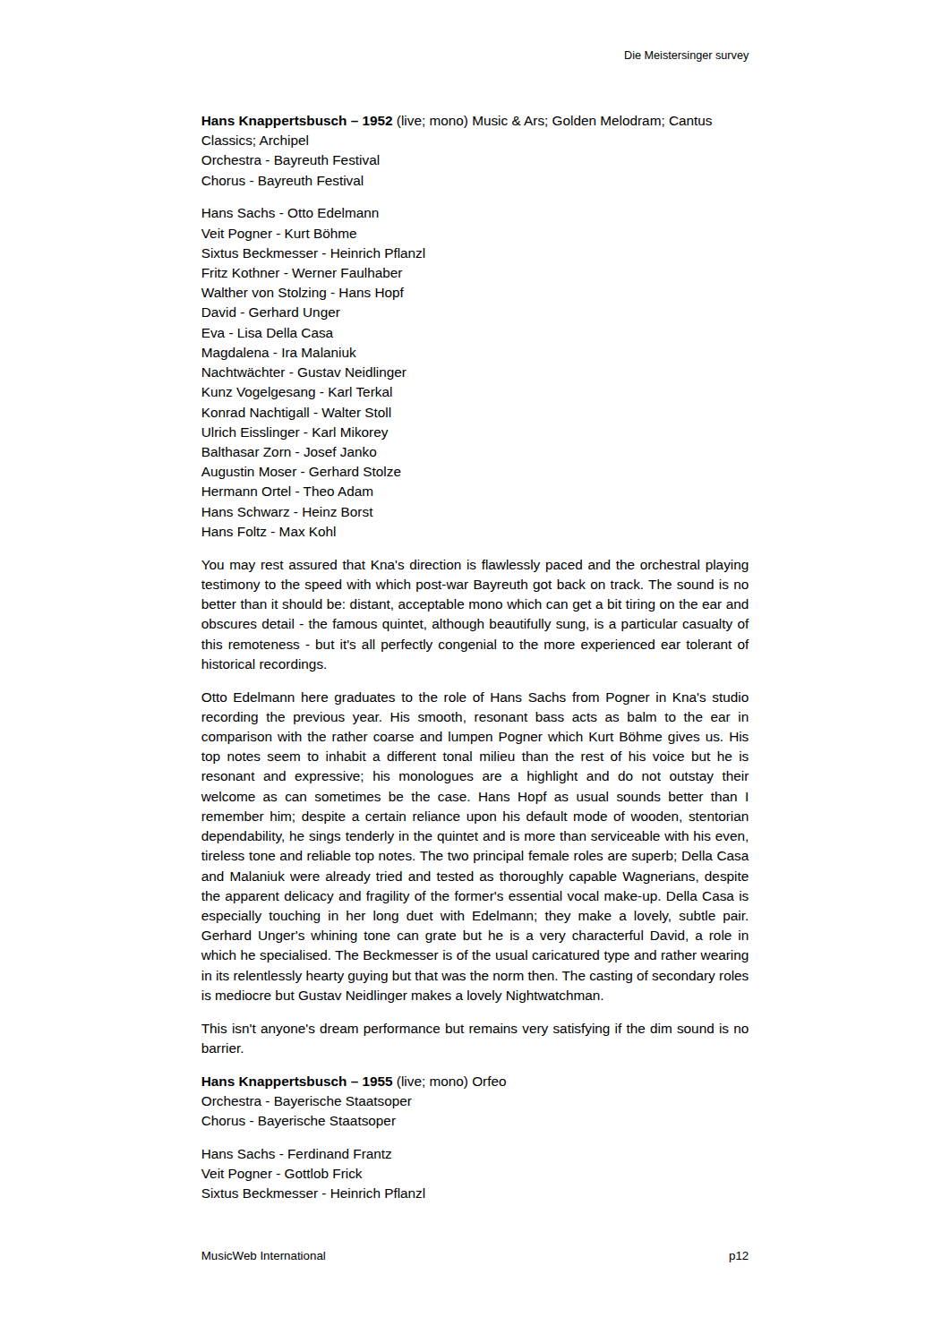Die Meistersinger survey
Hans Knappertsbusch – 1952 (live; mono) Music & Ars; Golden Melodram; Cantus Classics; Archipel
Orchestra - Bayreuth Festival
Chorus - Bayreuth Festival
Hans Sachs - Otto Edelmann
Veit Pogner - Kurt Böhme
Sixtus Beckmesser - Heinrich Pflanzl
Fritz Kothner - Werner Faulhaber
Walther von Stolzing - Hans Hopf
David - Gerhard Unger
Eva - Lisa Della Casa
Magdalena - Ira Malaniuk
Nachtwächter - Gustav Neidlinger
Kunz Vogelgesang - Karl Terkal
Konrad Nachtigall - Walter Stoll
Ulrich Eisslinger - Karl Mikorey
Balthasar Zorn - Josef Janko
Augustin Moser - Gerhard Stolze
Hermann Ortel - Theo Adam
Hans Schwarz - Heinz Borst
Hans Foltz - Max Kohl
You may rest assured that Kna's direction is flawlessly paced and the orchestral playing testimony to the speed with which post-war Bayreuth got back on track. The sound is no better than it should be: distant, acceptable mono which can get a bit tiring on the ear and obscures detail - the famous quintet, although beautifully sung, is a particular casualty of this remoteness - but it's all perfectly congenial to the more experienced ear tolerant of historical recordings.
Otto Edelmann here graduates to the role of Hans Sachs from Pogner in Kna's studio recording the previous year. His smooth, resonant bass acts as balm to the ear in comparison with the rather coarse and lumpen Pogner which Kurt Böhme gives us. His top notes seem to inhabit a different tonal milieu than the rest of his voice but he is resonant and expressive; his monologues are a highlight and do not outstay their welcome as can sometimes be the case. Hans Hopf as usual sounds better than I remember him; despite a certain reliance upon his default mode of wooden, stentorian dependability, he sings tenderly in the quintet and is more than serviceable with his even, tireless tone and reliable top notes. The two principal female roles are superb; Della Casa and Malaniuk were already tried and tested as thoroughly capable Wagnerians, despite the apparent delicacy and fragility of the former's essential vocal make-up. Della Casa is especially touching in her long duet with Edelmann; they make a lovely, subtle pair. Gerhard Unger's whining tone can grate but he is a very characterful David, a role in which he specialised. The Beckmesser is of the usual caricatured type and rather wearing in its relentlessly hearty guying but that was the norm then. The casting of secondary roles is mediocre but Gustav Neidlinger makes a lovely Nightwatchman.
This isn't anyone's dream performance but remains very satisfying if the dim sound is no barrier.
Hans Knappertsbusch – 1955 (live; mono) Orfeo
Orchestra - Bayerische Staatsoper
Chorus - Bayerische Staatsoper
Hans Sachs - Ferdinand Frantz
Veit Pogner - Gottlob Frick
Sixtus Beckmesser - Heinrich Pflanzl
MusicWeb International
p12